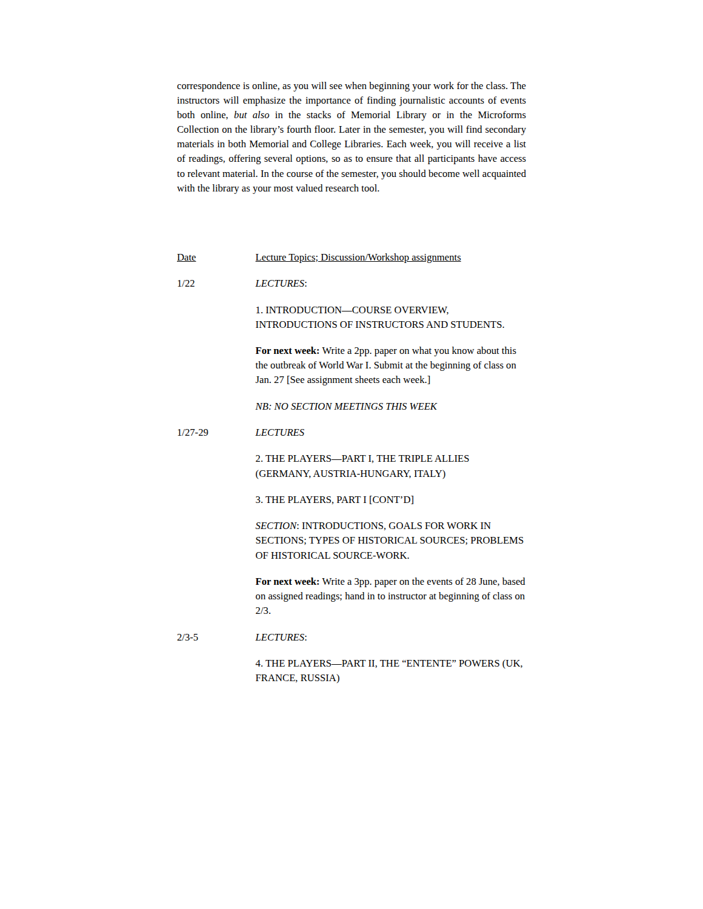correspondence is online, as you will see when beginning your work for the class. The instructors will emphasize the importance of finding journalistic accounts of events both online, but also in the stacks of Memorial Library or in the Microforms Collection on the library’s fourth floor. Later in the semester, you will find secondary materials in both Memorial and College Libraries. Each week, you will receive a list of readings, offering several options, so as to ensure that all participants have access to relevant material. In the course of the semester, you should become well acquainted with the library as your most valued research tool.
| Date | Lecture Topics; Discussion/Workshop assignments |
| 1/22 | LECTURES : 1. INTRODUCTION—COURSE OVERVIEW, INTRODUCTIONS OF INSTRUCTORS AND STUDENTS. For next week: Write a 2pp. paper on what you know about this the outbreak of World War I. Submit at the beginning of class on Jan. 27 [See assignment sheets each week.] NB: NO SECTION MEETINGS THIS WEEK |
| 1/27-29 | LECTURES 2. THE PLAYERS—PART I, THE TRIPLE ALLIES (GERMANY, AUSTRIA-HUNGARY, ITALY) 3. THE PLAYERS, PART I [CONT’D] SECTION : INTRODUCTIONS, GOALS FOR WORK IN SECTIONS; TYPES OF HISTORICAL SOURCES; PROBLEMS OF HISTORICAL SOURCE-WORK. For next week: Write a 3pp. paper on the events of 28 June, based on assigned readings; hand in to instructor at beginning of class on 2/3. |
| 2/3-5 | LECTURES : 4. THE PLAYERS—PART II, THE “ENTENTE” POWERS (UK, FRANCE, RUSSIA) |